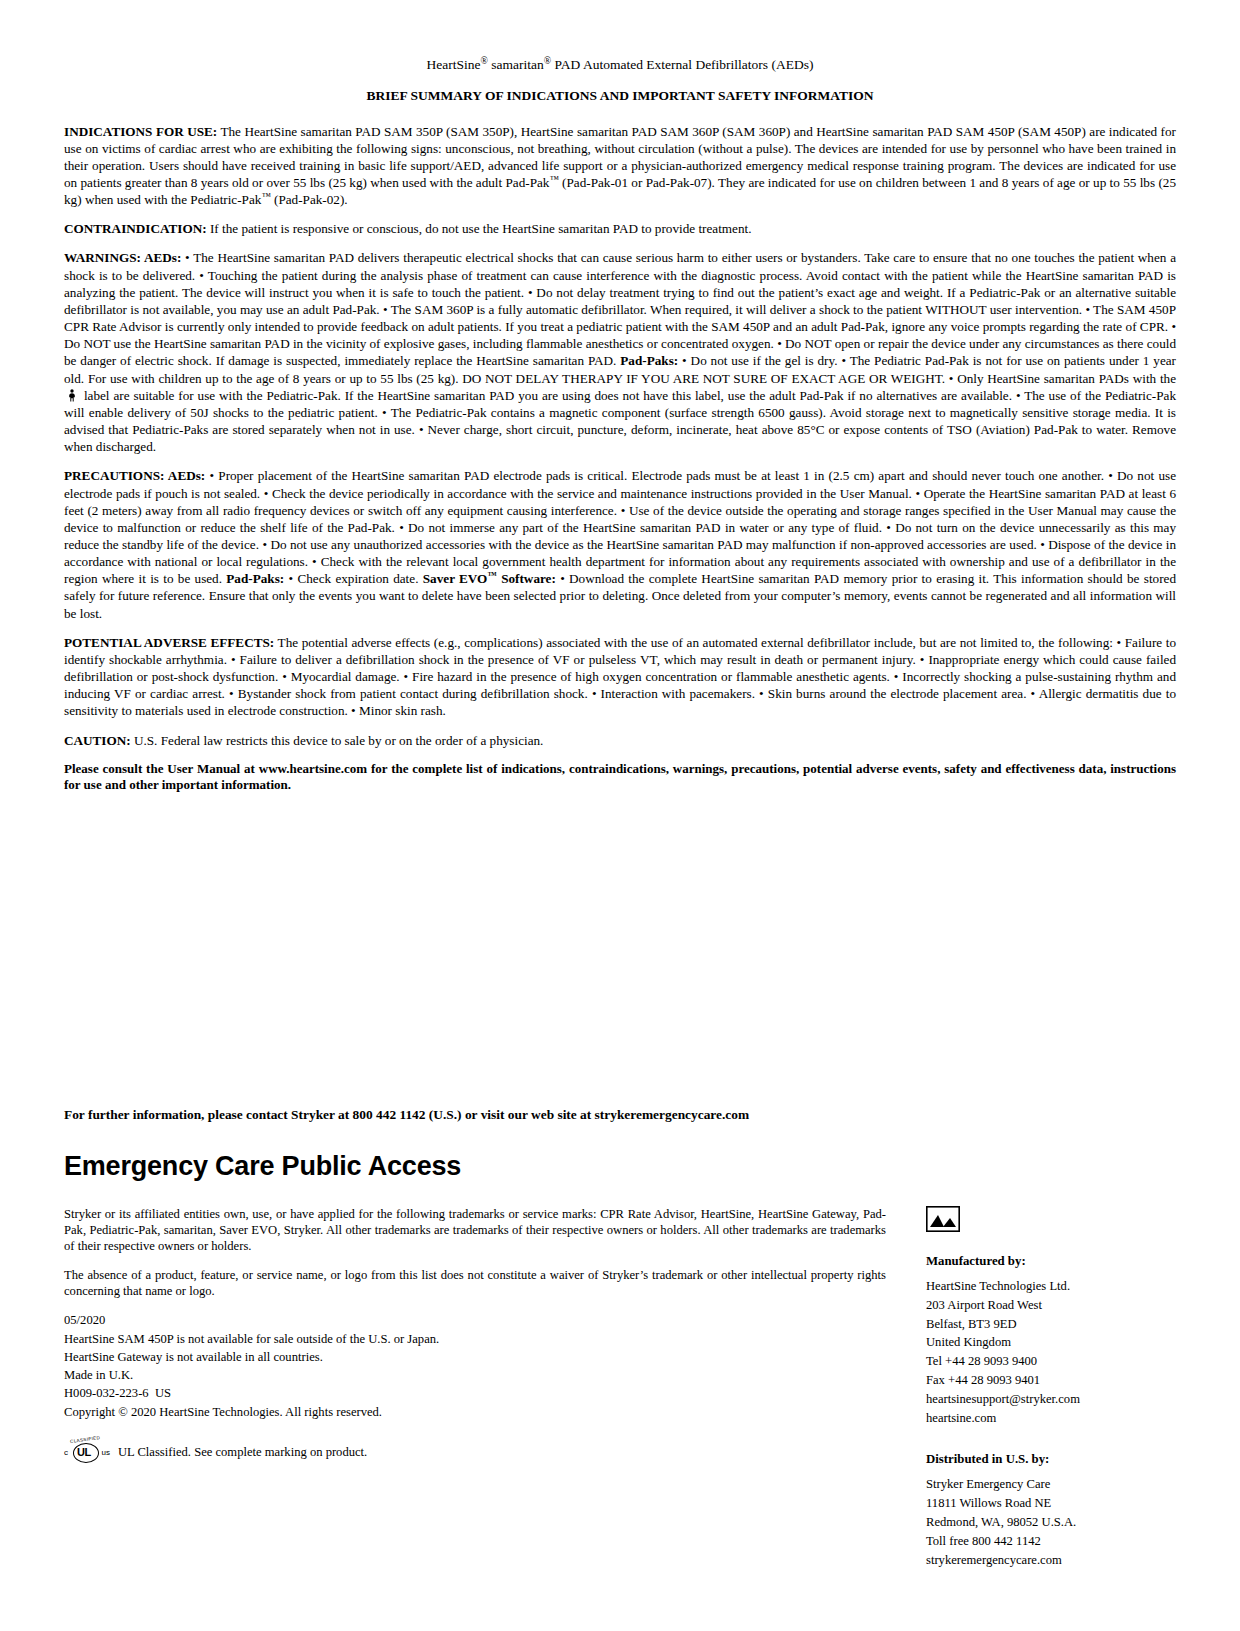HeartSine® samaritan® PAD Automated External Defibrillators (AEDs)
BRIEF SUMMARY OF INDICATIONS AND IMPORTANT SAFETY INFORMATION
INDICATIONS FOR USE: The HeartSine samaritan PAD SAM 350P (SAM 350P), HeartSine samaritan PAD SAM 360P (SAM 360P) and HeartSine samaritan PAD SAM 450P (SAM 450P) are indicated for use on victims of cardiac arrest who are exhibiting the following signs: unconscious, not breathing, without circulation (without a pulse). The devices are intended for use by personnel who have been trained in their operation. Users should have received training in basic life support/AED, advanced life support or a physician-authorized emergency medical response training program. The devices are indicated for use on patients greater than 8 years old or over 55 lbs (25 kg) when used with the adult Pad-Pak™ (Pad-Pak-01 or Pad-Pak-07). They are indicated for use on children between 1 and 8 years of age or up to 55 lbs (25 kg) when used with the Pediatric-Pak™ (Pad-Pak-02).
CONTRAINDICATION: If the patient is responsive or conscious, do not use the HeartSine samaritan PAD to provide treatment.
WARNINGS: AEDs: • The HeartSine samaritan PAD delivers therapeutic electrical shocks that can cause serious harm to either users or bystanders. Take care to ensure that no one touches the patient when a shock is to be delivered. • Touching the patient during the analysis phase of treatment can cause interference with the diagnostic process. Avoid contact with the patient while the HeartSine samaritan PAD is analyzing the patient. The device will instruct you when it is safe to touch the patient. • Do not delay treatment trying to find out the patient’s exact age and weight. If a Pediatric-Pak or an alternative suitable defibrillator is not available, you may use an adult Pad-Pak. • The SAM 360P is a fully automatic defibrillator. When required, it will deliver a shock to the patient WITHOUT user intervention. • The SAM 450P CPR Rate Advisor is currently only intended to provide feedback on adult patients. If you treat a pediatric patient with the SAM 450P and an adult Pad-Pak, ignore any voice prompts regarding the rate of CPR. • Do NOT use the HeartSine samaritan PAD in the vicinity of explosive gases, including flammable anesthetics or concentrated oxygen. • Do NOT open or repair the device under any circumstances as there could be danger of electric shock. If damage is suspected, immediately replace the HeartSine samaritan PAD. Pad-Paks: • Do not use if the gel is dry. • The Pediatric Pad-Pak is not for use on patients under 1 year old. For use with children up to the age of 8 years or up to 55 lbs (25 kg). DO NOT DELAY THERAPY IF YOU ARE NOT SURE OF EXACT AGE OR WEIGHT. • Only HeartSine samaritan PADs with the label are suitable for use with the Pediatric-Pak. If the HeartSine samaritan PAD you are using does not have this label, use the adult Pad-Pak if no alternatives are available. • The use of the Pediatric-Pak will enable delivery of 50J shocks to the pediatric patient. • The Pediatric-Pak contains a magnetic component (surface strength 6500 gauss). Avoid storage next to magnetically sensitive storage media. It is advised that Pediatric-Paks are stored separately when not in use. • Never charge, short circuit, puncture, deform, incinerate, heat above 85°C or expose contents of TSO (Aviation) Pad-Pak to water. Remove when discharged.
PRECAUTIONS: AEDs: • Proper placement of the HeartSine samaritan PAD electrode pads is critical. Electrode pads must be at least 1 in (2.5 cm) apart and should never touch one another. • Do not use electrode pads if pouch is not sealed. • Check the device periodically in accordance with the service and maintenance instructions provided in the User Manual. • Operate the HeartSine samaritan PAD at least 6 feet (2 meters) away from all radio frequency devices or switch off any equipment causing interference. • Use of the device outside the operating and storage ranges specified in the User Manual may cause the device to malfunction or reduce the shelf life of the Pad-Pak. • Do not immerse any part of the HeartSine samaritan PAD in water or any type of fluid. • Do not turn on the device unnecessarily as this may reduce the standby life of the device. • Do not use any unauthorized accessories with the device as the HeartSine samaritan PAD may malfunction if non-approved accessories are used. • Dispose of the device in accordance with national or local regulations. • Check with the relevant local government health department for information about any requirements associated with ownership and use of a defibrillator in the region where it is to be used. Pad-Paks: • Check expiration date. Saver EVO™ Software: • Download the complete HeartSine samaritan PAD memory prior to erasing it. This information should be stored safely for future reference. Ensure that only the events you want to delete have been selected prior to deleting. Once deleted from your computer’s memory, events cannot be regenerated and all information will be lost.
POTENTIAL ADVERSE EFFECTS: The potential adverse effects (e.g., complications) associated with the use of an automated external defibrillator include, but are not limited to, the following: • Failure to identify shockable arrhythmia. • Failure to deliver a defibrillation shock in the presence of VF or pulseless VT, which may result in death or permanent injury. • Inappropriate energy which could cause failed defibrillation or post-shock dysfunction. • Myocardial damage. • Fire hazard in the presence of high oxygen concentration or flammable anesthetic agents. • Incorrectly shocking a pulse-sustaining rhythm and inducing VF or cardiac arrest. • Bystander shock from patient contact during defibrillation shock. • Interaction with pacemakers. • Skin burns around the electrode placement area. • Allergic dermatitis due to sensitivity to materials used in electrode construction. • Minor skin rash.
CAUTION: U.S. Federal law restricts this device to sale by or on the order of a physician.
Please consult the User Manual at www.heartsine.com for the complete list of indications, contraindications, warnings, precautions, potential adverse events, safety and effectiveness data, instructions for use and other important information.
For further information, please contact Stryker at 800 442 1142 (U.S.) or visit our web site at strykeremergencycare.com
Emergency Care Public Access
Stryker or its affiliated entities own, use, or have applied for the following trademarks or service marks: CPR Rate Advisor, HeartSine, HeartSine Gateway, Pad-Pak, Pediatric-Pak, samaritan, Saver EVO, Stryker. All other trademarks are trademarks of their respective owners or holders. All other trademarks are trademarks of their respective owners or holders.
The absence of a product, feature, or service name, or logo from this list does not constitute a waiver of Stryker’s trademark or other intellectual property rights concerning that name or logo.
05/2020
HeartSine SAM 450P is not available for sale outside of the U.S. or Japan.
HeartSine Gateway is not available in all countries.
Made in U.K.
H009-032-223-6 US
Copyright © 2020 HeartSine Technologies. All rights reserved.
CLASSIFIED c UL us UL Classified. See complete marking on product.
Manufactured by:
HeartSine Technologies Ltd.
203 Airport Road West
Belfast, BT3 9ED
United Kingdom
Tel +44 28 9093 9400
Fax +44 28 9093 9401
heartsinesupport@stryker.com
heartsine.com
Distributed in U.S. by:
Stryker Emergency Care
11811 Willows Road NE
Redmond, WA, 98052 U.S.A.
Toll free 800 442 1142
strykeremergencycare.com